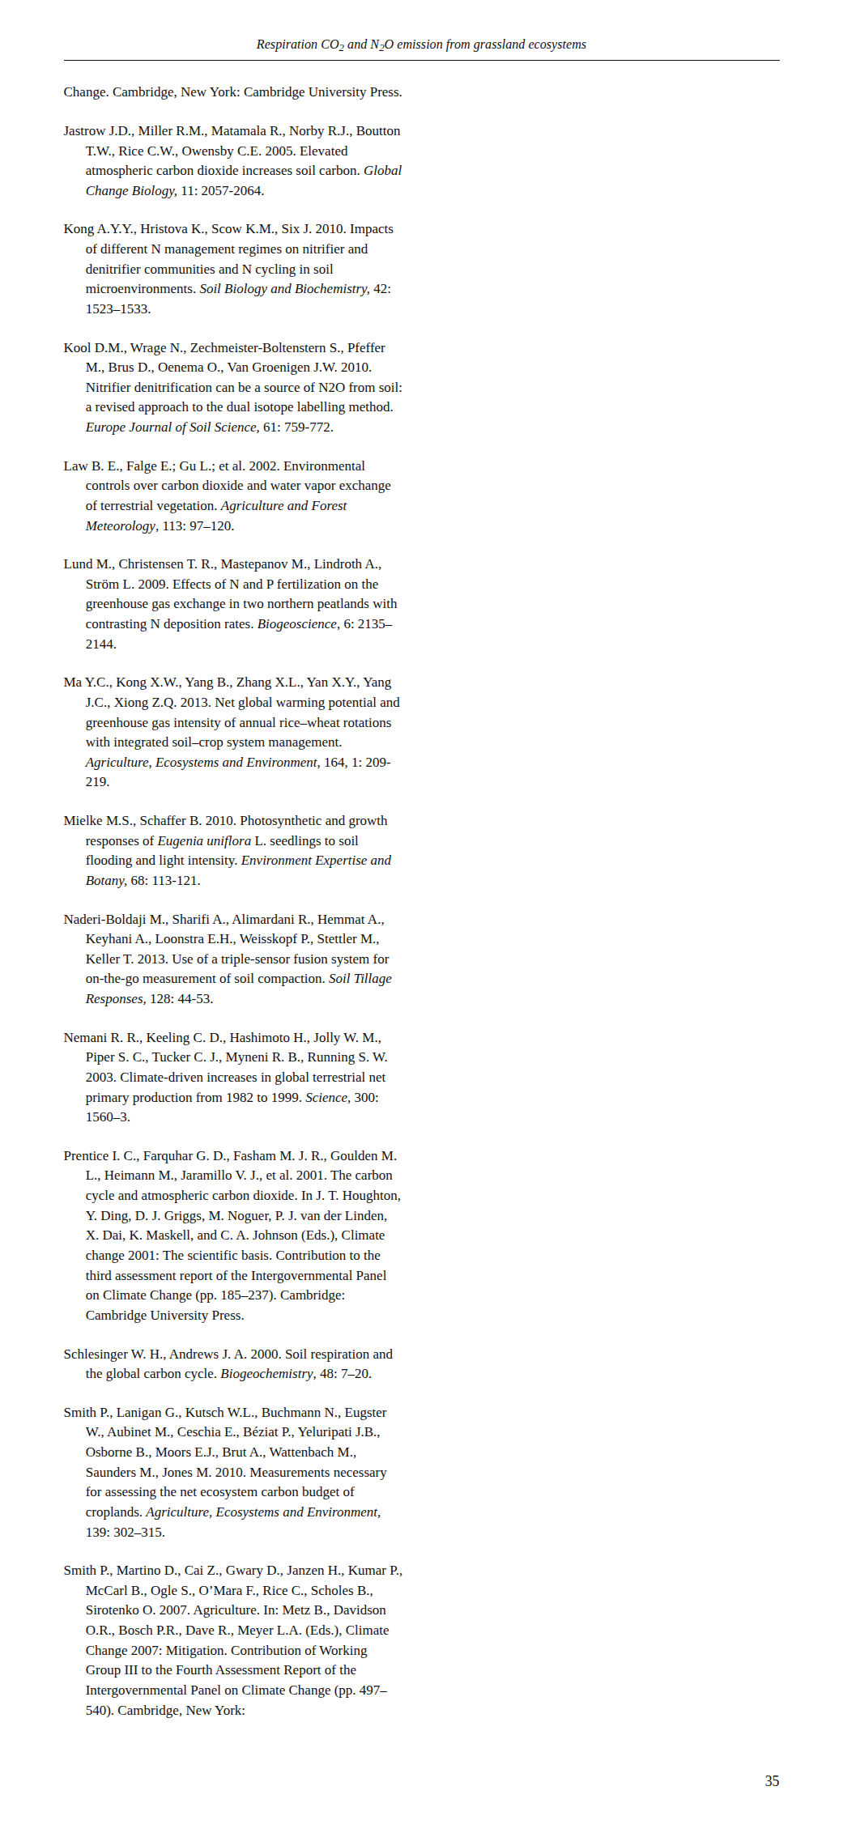Respiration CO2 and N2 O emission from grassland ecosystems
Change. Cambridge, New York: Cambridge University Press.
Jastrow J.D., Miller R.M., Matamala R., Norby R.J., Boutton T.W., Rice C.W., Owensby C.E. 2005. Elevated atmospheric carbon dioxide increases soil carbon. Global Change Biology, 11: 2057-2064.
Kong A.Y.Y., Hristova K., Scow K.M., Six J. 2010. Impacts of different N management regimes on nitrifier and denitrifier communities and N cycling in soil microenvironments. Soil Biology and Biochemistry, 42: 1523–1533.
Kool D.M., Wrage N., Zechmeister-Boltenstern S., Pfeffer M., Brus D., Oenema O., Van Groenigen J.W. 2010. Nitrifier denitrification can be a source of N2O from soil: a revised approach to the dual isotope labelling method. Europe Journal of Soil Science, 61: 759-772.
Law B. E., Falge E.; Gu L.; et al. 2002. Environmental controls over carbon dioxide and water vapor exchange of terrestrial vegetation. Agriculture and Forest Meteorology, 113: 97–120.
Lund M., Christensen T. R., Mastepanov M., Lindroth A., Ström L. 2009. Effects of N and P fertilization on the greenhouse gas exchange in two northern peatlands with contrasting N deposition rates. Biogeoscience, 6: 2135–2144.
Ma Y.C., Kong X.W., Yang B., Zhang X.L., Yan X.Y., Yang J.C., Xiong Z.Q. 2013. Net global warming potential and greenhouse gas intensity of annual rice–wheat rotations with integrated soil–crop system management. Agriculture, Ecosystems and Environment, 164, 1: 209-219.
Mielke M.S., Schaffer B. 2010. Photosynthetic and growth responses of Eugenia uniflora L. seedlings to soil flooding and light intensity. Environment Expertise and Botany, 68: 113-121.
Naderi-Boldaji M., Sharifi A., Alimardani R., Hemmat A., Keyhani A., Loonstra E.H., Weisskopf P., Stettler M., Keller T. 2013. Use of a triple-sensor fusion system for on-the-go measurement of soil compaction. Soil Tillage Responses, 128: 44-53.
Nemani R. R., Keeling C. D., Hashimoto H., Jolly W. M., Piper S. C., Tucker C. J., Myneni R. B., Running S. W. 2003. Climate-driven increases in global terrestrial net primary production from 1982 to 1999. Science, 300: 1560–3.
Prentice I. C., Farquhar G. D., Fasham M. J. R., Goulden M. L., Heimann M., Jaramillo V. J., et al. 2001. The carbon cycle and atmospheric carbon dioxide. In J. T. Houghton, Y. Ding, D. J. Griggs, M. Noguer, P. J. van der Linden, X. Dai, K. Maskell, and C. A. Johnson (Eds.), Climate change 2001: The scientific basis. Contribution to the third assessment report of the Intergovernmental Panel on Climate Change (pp. 185–237). Cambridge: Cambridge University Press.
Schlesinger W. H., Andrews J. A. 2000. Soil respiration and the global carbon cycle. Biogeochemistry, 48: 7–20.
Smith P., Lanigan G., Kutsch W.L., Buchmann N., Eugster W., Aubinet M., Ceschia E., Béziat P., Yeluripati J.B., Osborne B., Moors E.J., Brut A., Wattenbach M., Saunders M., Jones M. 2010. Measurements necessary for assessing the net ecosystem carbon budget of croplands. Agriculture, Ecosystems and Environment, 139: 302–315.
Smith P., Martino D., Cai Z., Gwary D., Janzen H., Kumar P., McCarl B., Ogle S., O’Mara F., Rice C., Scholes B., Sirotenko O. 2007. Agriculture. In: Metz B., Davidson O.R., Bosch P.R., Dave R., Meyer L.A. (Eds.), Climate Change 2007: Mitigation. Contribution of Working Group III to the Fourth Assessment Report of the Intergovernmental Panel on Climate Change (pp. 497–540). Cambridge, New York:
35